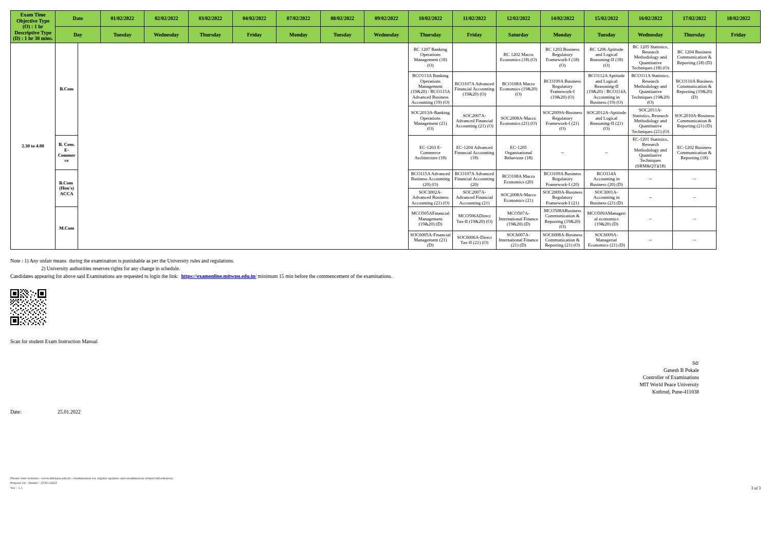| Exam Time Objective Type (O) : 1 hr Descriptive Type (D) : 1 hr 30 mins. | Date | 01/02/2022 | 02/02/2022 | 03/02/2022 | 04/02/2022 | 07/02/2022 | 08/02/2022 | 09/02/2022 | 10/02/2022 | 11/02/2022 | 12/02/2022 | 14/02/2022 | 15/02/2022 | 16/02/2022 | 17/02/2022 | 18/02/2022 |
| --- | --- | --- | --- | --- | --- | --- | --- | --- | --- | --- | --- | --- | --- | --- | --- | --- |
| Day | Tuesday | Wednesday | Thursday | Friday | Monday | Tuesday | Wednesday | Thursday | Friday | Saturday | Monday | Tuesday | Wednesday | Thursday | Friday |
| 2.30 to 4.00 | B.Com | | BC 1207 Banking Operations Management (18) (O) | | BC 1202 Macro Economics (18) (O) | BC 1203 Business Regulatory Framework-I (18) (O) | BC 1206 Aptitude and Logical Reasoning-II (18) (O) | BC 1205 Statistics, Research Methodology and Quantitative Techniques (18) (O) | BC 1204 Business Communication & Reporting (18) (D) |
| BCO113A Banking Operations Management (19&20) / BCO115A Advanced Business Accounting (19) (O) | BCO107A Advanced Financial Accounting (19&20) (O) | BCO108A Macro Economics (19&20) (O) | BCO109A Business Regulatory Framework-I (19&20) (O) | BCO112A Aptitude and Logical Reasoning-II (19&20) / BCO114A Accounting in Business (19) (O) | BCO111A Statistics, Research Methodology and Quantitative Techniques (19&20) (O) | BCO110A Business Communication & Reporting (19&20) (D) |
| SOC2013A-Banking Operations Management (21) (O) | SOC2007A- Advanced Financial Accounting (21) (O) | SOC2008A-Macro Economics (21) (O) | SOC2009A-Business Regulatory Framework-I (21) (O) | SOC2012A-Aptitude and Logical Reasoning-II (21) (O) | SOC2011A-Statistics, Research Methodology and Quantitative Techniques (21) (O) | SOC2010A-Business Communication & Reporting (21) (D) |
| B. Com. E-Commerce | EC-1203 E-Commerce Architecture (18) | EC-1204 Advanced Financial Accounting (18) | EC-1205 Organisational Behaviour (18) | -- | -- | EC-1201 Statistics, Research Methodology and Quantitative Techniques (SRM&QT)(18) | EC-1202 Business Communication & Reporting (18) |
| B.Com (Hon's) ACCA | BCO115A Advanced Business Accounting (20) (O) | BCO107A Advanced Financial Accounting (20) | BCO108A Macro Economics (20) | BCO109A Business Regulatory Framework-I (20) | BCO114A Accounting in Business (20) (D) | -- | -- |
| SOC3002A-Advanced Business Accounting (21) (O) | SOC2007A-Advanced Financial Accounting (21) | SOC2008A-Macro Economics (21) | SOC2009A-Business Regulatory Framework-I (21) | SOC3001A-Accounting in Business (21) (D) | -- | -- |
| M.Com | MCO505AFinancial Management (19&20) (D) | MCO506ADirect Tax-II (19&20) (O) | MCO507A- International Finance (19&20) (D) | MCO508ABusiness Communication & Reporting (19&20) (O) | MCO509AManagerial economics (19&20) (D) | -- | -- |
| SOC6005A-Financial Management (21) (D) | SOC6006A-Direct Tax-II (21) (O) | SOC6007A-International Finance (21) (D) | SOC6008A-Business Communication & Reporting (21) (O) | SOC6009A-Managerial Economics (21) (D) | -- | -- |
Note : 1) Any unfair means during the examination is punishable as per the University rules and regulations.
2) University authorities reserves rights for any change in schedule.
Candidates appearing for above said Examinations are requested to login the link: https://examonline.mitwpu.edu.in/ minimum 15 min before the commencement of the examinations.
Scan for student Exam Instruction Manual
Sd/
Ganesh B Pokale
Controller of Examinations
MIT World Peace University
Kothrud, Pune-411038
Date:25.01.2022
Please visit website : www.mitwpu.edu.in / examination for regular updates and examination related information.
Prepare by : Desk2 : 25/01/2022
Ver : 1.1 3 of 3